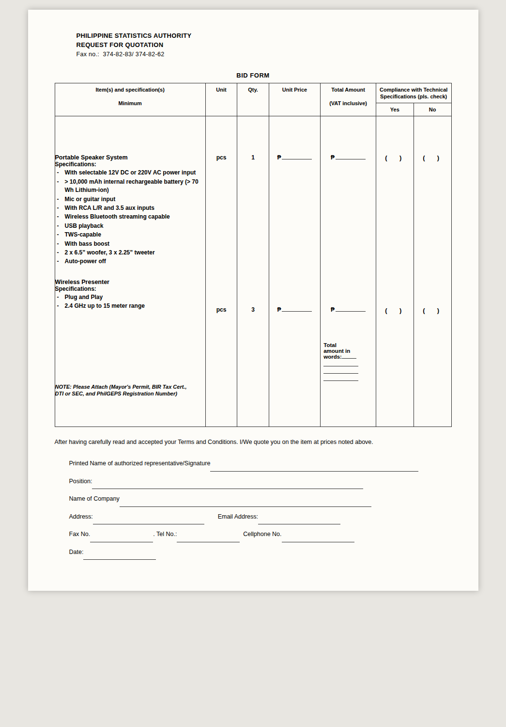PHILIPPINE STATISTICS AUTHORITY
REQUEST FOR QUOTATION
Fax no.: 374-82-83/ 374-82-62
BID FORM
| Item(s) and specification(s) Minimum | Unit | Qty. | Unit Price | Total Amount (VAT inclusive) | Compliance with Technical Specifications (pls. check) |
| --- | --- | --- | --- | --- | --- |
| Yes | No |
| Portable Speaker System Specifications: With selectable 12V DC or 220V AC power input > 10,000 mAh internal rechargeable battery (> 70 Wh Lithium-ion) Mic or guitar input With RCA L/R and 3.5 aux inputs Wireless Bluetooth streaming capable USB playback TWS-capable With bass boost 2 x 6.5” woofer, 3 x 2.25” tweeter Auto-power off Wireless Presenter Specifications: Plug and Play 2.4 GHz up to 15 meter range NOTE: Please Attach (Mayor's Permit, BIR Tax Cert., DTI or SEC, and PhilGEPS Registration Number) | pcs pcs | 1 3 | ₱ ₱ | ₱ ₱ Total amount in words: | ( ) ( ) | ( ) ( ) |
After having carefully read and accepted your Terms and Conditions. I/We quote you on the item at prices noted above.
Printed Name of authorized representative/Signature
Position:
Name of Company
Address: Email Address:
Fax No. . Tel No.: Cellphone No.
Date: